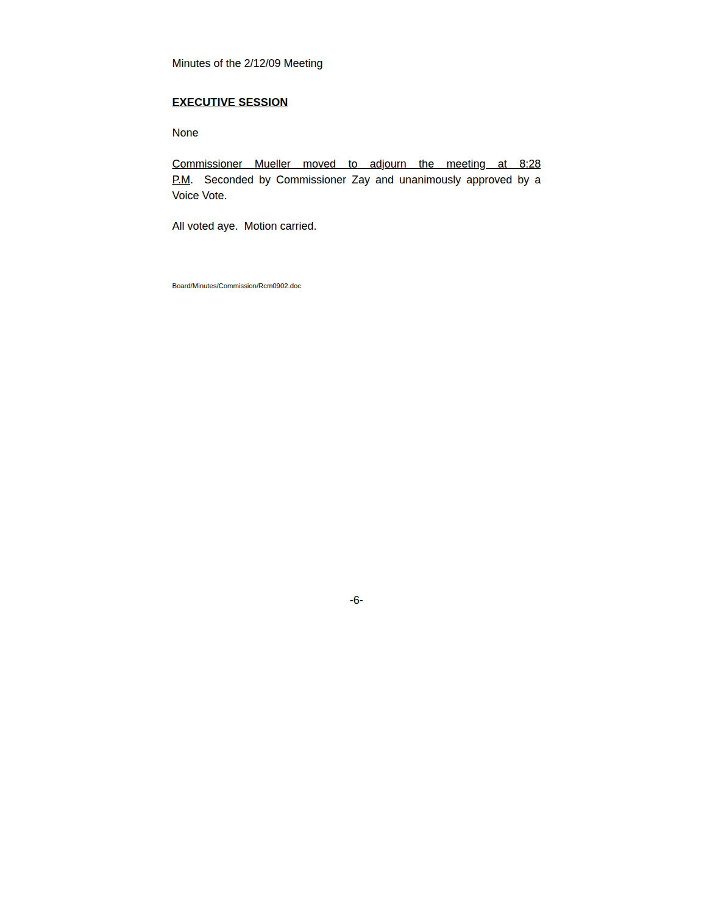Minutes of the 2/12/09 Meeting
EXECUTIVE SESSION
None
Commissioner Mueller moved to adjourn the meeting at 8:28 P.M. Seconded by Commissioner Zay and unanimously approved by a Voice Vote.
All voted aye. Motion carried.
Board/Minutes/Commission/Rcm0902.doc
-6-